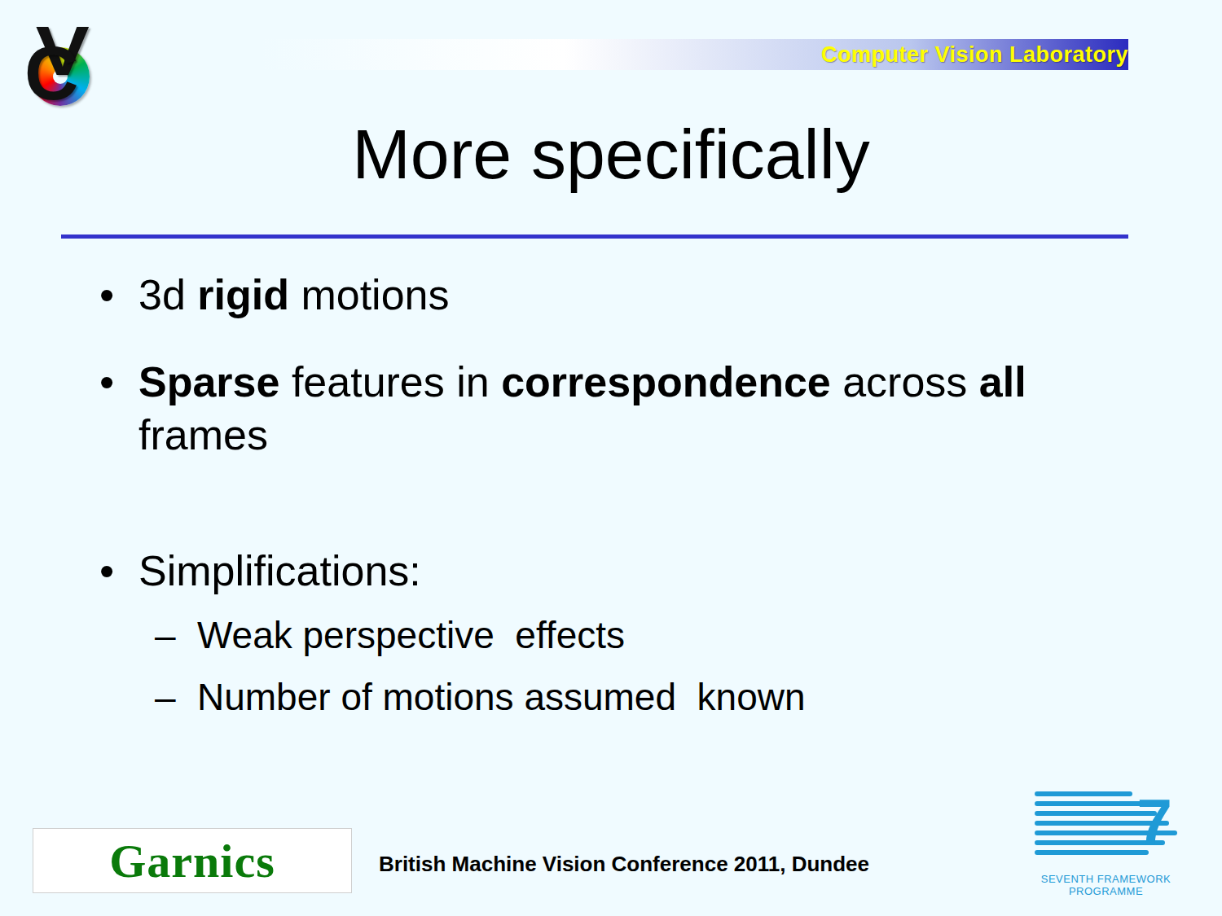Computer Vision Laboratory
V
C
More specifically
3d rigid motions
Sparse features in correspondence across all frames
Simplifications:
Weak perspective effects
Number of motions assumed known
Garnics
British Machine Vision Conference 2011, Dundee
7
SEVENTH FRAMEWORK
PROGRAMME